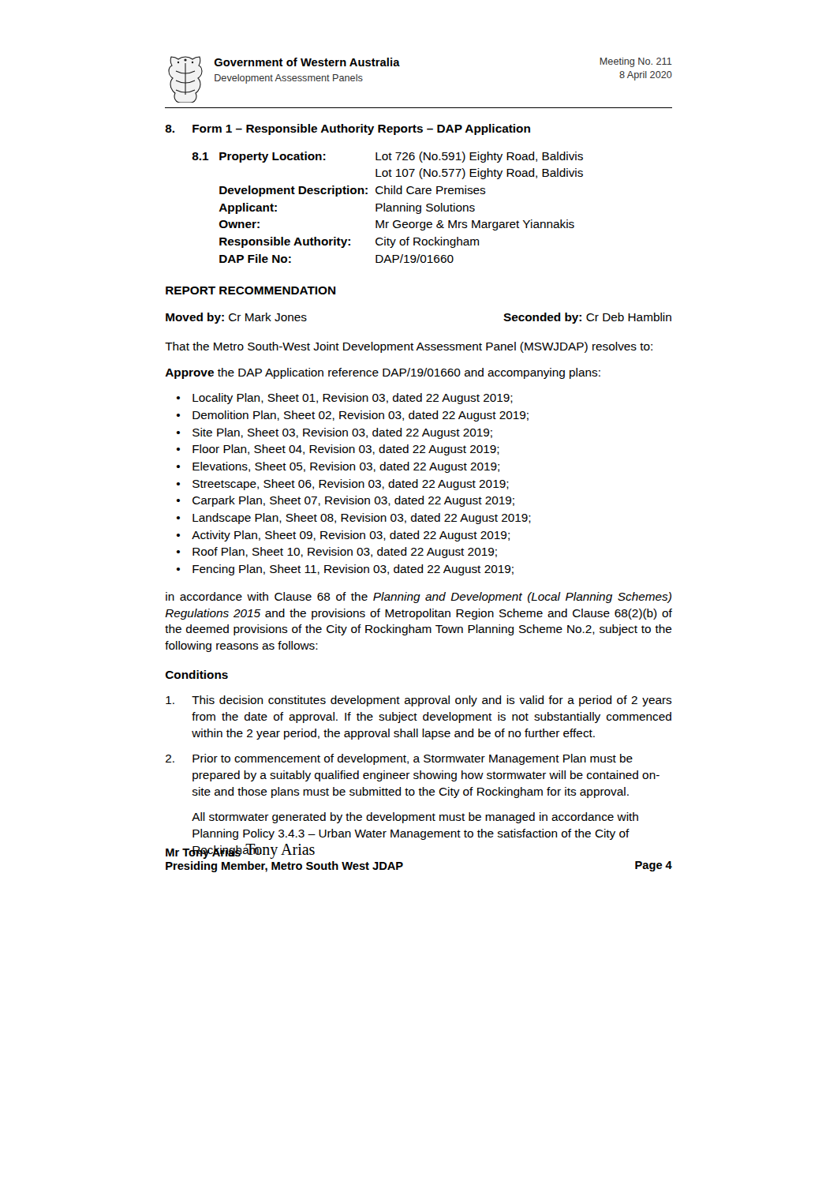Government of Western Australia
Development Assessment Panels
Meeting No. 211
8 April 2020
8. Form 1 – Responsible Authority Reports – DAP Application
| 8.1 | Property Location: | Lot 726 (No.591) Eighty Road, Baldivis |
| | | Lot 107 (No.577) Eighty Road, Baldivis |
| | Development Description: | Child Care Premises |
| | Applicant: | Planning Solutions |
| | Owner: | Mr George & Mrs Margaret Yiannakis |
| | Responsible Authority: | City of Rockingham |
| | DAP File No: | DAP/19/01660 |
REPORT RECOMMENDATION
Moved by: Cr Mark Jones
Seconded by: Cr Deb Hamblin
That the Metro South-West Joint Development Assessment Panel (MSWJDAP) resolves to:
Approve the DAP Application reference DAP/19/01660 and accompanying plans:
Locality Plan, Sheet 01, Revision 03, dated 22 August 2019;
Demolition Plan, Sheet 02, Revision 03, dated 22 August 2019;
Site Plan, Sheet 03, Revision 03, dated 22 August 2019;
Floor Plan, Sheet 04, Revision 03, dated 22 August 2019;
Elevations, Sheet 05, Revision 03, dated 22 August 2019;
Streetscape, Sheet 06, Revision 03, dated 22 August 2019;
Carpark Plan, Sheet 07, Revision 03, dated 22 August 2019;
Landscape Plan, Sheet 08, Revision 03, dated 22 August 2019;
Activity Plan, Sheet 09, Revision 03, dated 22 August 2019;
Roof Plan, Sheet 10, Revision 03, dated 22 August 2019;
Fencing Plan, Sheet 11, Revision 03, dated 22 August 2019;
in accordance with Clause 68 of the Planning and Development (Local Planning Schemes) Regulations 2015 and the provisions of Metropolitan Region Scheme and Clause 68(2)(b) of the deemed provisions of the City of Rockingham Town Planning Scheme No.2, subject to the following reasons as follows:
Conditions
This decision constitutes development approval only and is valid for a period of 2 years from the date of approval. If the subject development is not substantially commenced within the 2 year period, the approval shall lapse and be of no further effect.
Prior to commencement of development, a Stormwater Management Plan must be prepared by a suitably qualified engineer showing how stormwater will be contained on-site and those plans must be submitted to the City of Rockingham for its approval.
All stormwater generated by the development must be managed in accordance with Planning Policy 3.4.3 – Urban Water Management to the satisfaction of the City of Rockingham.
Mr Tony Arias Tony Arias
Presiding Member, Metro South West JDAP
Page 4